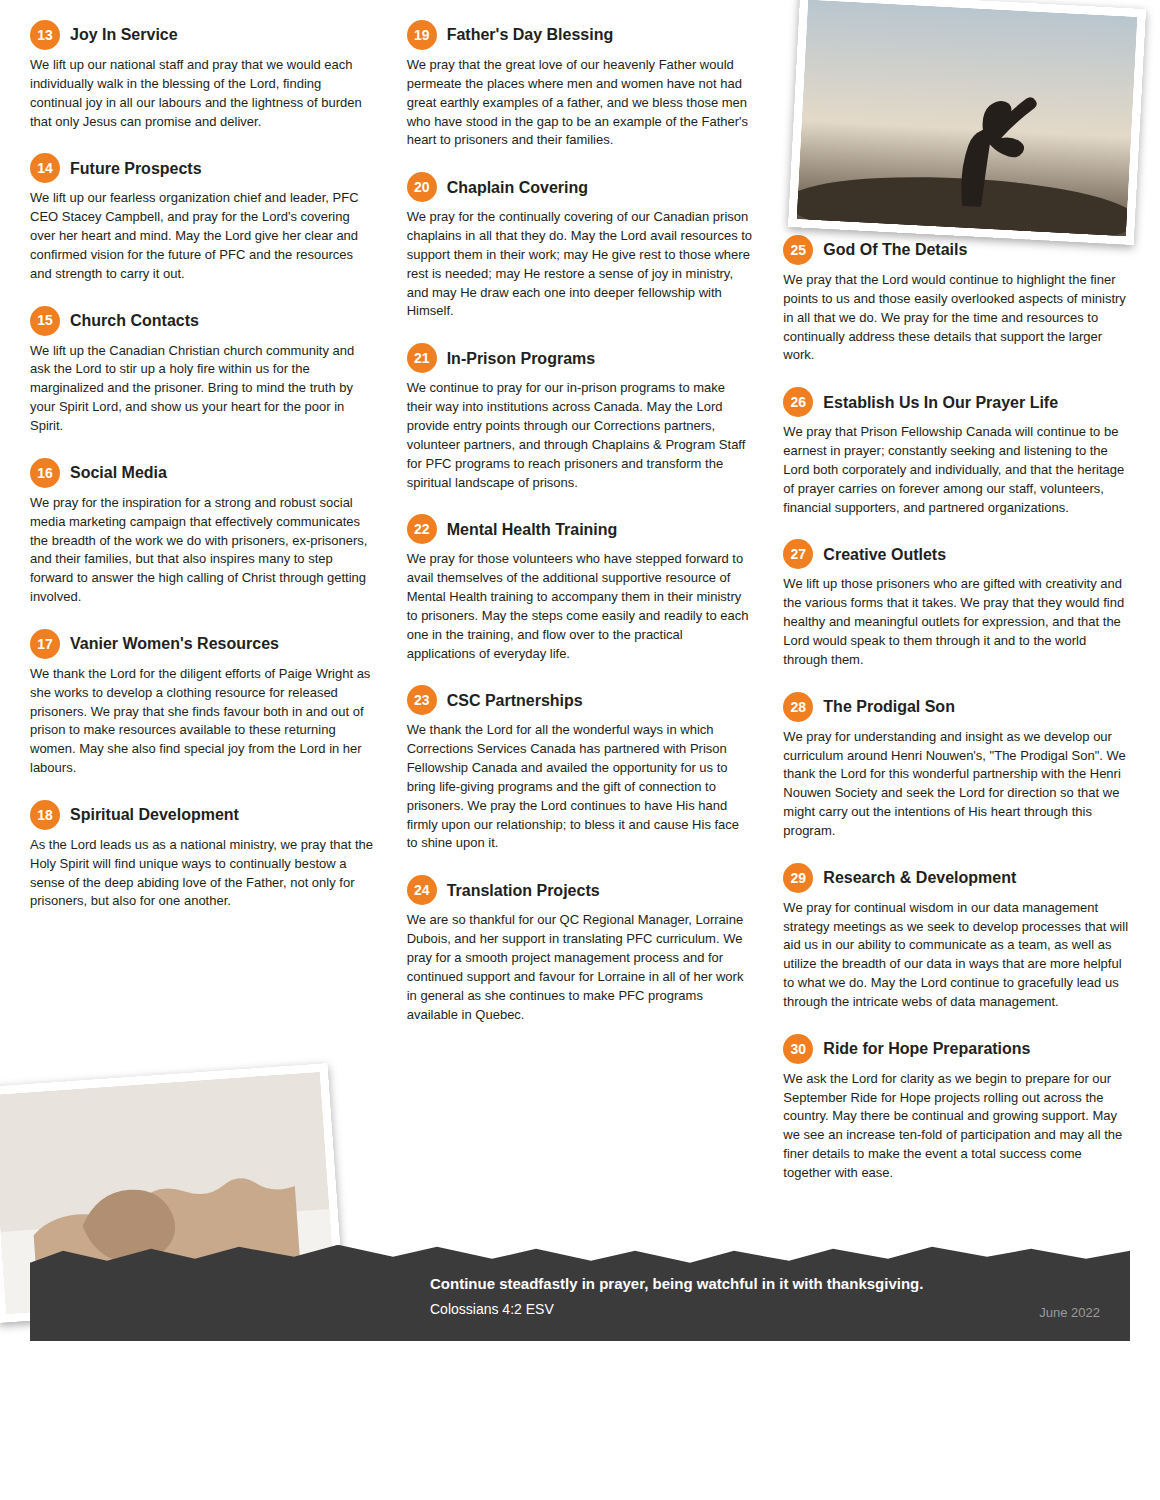13
Joy In Service
We lift up our national staff and pray that we would each individually walk in the blessing of the Lord, finding continual joy in all our labours and the lightness of burden that only Jesus can promise and deliver.
14
Future Prospects
We lift up our fearless organization chief and leader, PFC CEO Stacey Campbell, and pray for the Lord's covering over her heart and mind. May the Lord give her clear and confirmed vision for the future of PFC and the resources and strength to carry it out.
15
Church Contacts
We lift up the Canadian Christian church community and ask the Lord to stir up a holy fire within us for the marginalized and the prisoner. Bring to mind the truth by your Spirit Lord, and show us your heart for the poor in Spirit.
16
Social Media
We pray for the inspiration for a strong and robust social media marketing campaign that effectively communicates the breadth of the work we do with prisoners, ex-prisoners, and their families, but that also inspires many to step forward to answer the high calling of Christ through getting involved.
17
Vanier Women's Resources
We thank the Lord for the diligent efforts of Paige Wright as she works to develop a clothing resource for released prisoners. We pray that she finds favour both in and out of prison to make resources available to these returning women. May she also find special joy from the Lord in her labours.
18
Spiritual Development
As the Lord leads us as a national ministry, we pray that the Holy Spirit will find unique ways to continually bestow a sense of the deep abiding love of the Father, not only for prisoners, but also for one another.
19
Father's Day Blessing
We pray that the great love of our heavenly Father would permeate the places where men and women have not had great earthly examples of a father, and we bless those men who have stood in the gap to be an example of the Father's heart to prisoners and their families.
20
Chaplain Covering
We pray for the continually covering of our Canadian prison chaplains in all that they do. May the Lord avail resources to support them in their work; may He give rest to those where rest is needed; may He restore a sense of joy in ministry, and may He draw each one into deeper fellowship with Himself.
21
In-Prison Programs
We continue to pray for our in-prison programs to make their way into institutions across Canada. May the Lord provide entry points through our Corrections partners, volunteer partners, and through Chaplains & Program Staff for PFC programs to reach prisoners and transform the spiritual landscape of prisons.
22
Mental Health Training
We pray for those volunteers who have stepped forward to avail themselves of the additional supportive resource of Mental Health training to accompany them in their ministry to prisoners. May the steps come easily and readily to each one in the training, and flow over to the practical applications of everyday life.
23
CSC Partnerships
We thank the Lord for all the wonderful ways in which Corrections Services Canada has partnered with Prison Fellowship Canada and availed the opportunity for us to bring life-giving programs and the gift of connection to prisoners. We pray the Lord continues to have His hand firmly upon our relationship; to bless it and cause His face to shine upon it.
24
Translation Projects
We are so thankful for our QC Regional Manager, Lorraine Dubois, and her support in translating PFC curriculum. We pray for a smooth project management process and for continued support and favour for Lorraine in all of her work in general as she continues to make PFC programs available in Quebec.
25
God Of The Details
We pray that the Lord would continue to highlight the finer points to us and those easily overlooked aspects of ministry in all that we do. We pray for the time and resources to continually address these details that support the larger work.
26
Establish Us In Our Prayer Life
We pray that Prison Fellowship Canada will continue to be earnest in prayer; constantly seeking and listening to the Lord both corporately and individually, and that the heritage of prayer carries on forever among our staff, volunteers, financial supporters, and partnered organizations.
27
Creative Outlets
We lift up those prisoners who are gifted with creativity and the various forms that it takes. We pray that they would find healthy and meaningful outlets for expression, and that the Lord would speak to them through it and to the world through them.
28
The Prodigal Son
We pray for understanding and insight as we develop our curriculum around Henri Nouwen's, "The Prodigal Son". We thank the Lord for this wonderful partnership with the Henri Nouwen Society and seek the Lord for direction so that we might carry out the intentions of His heart through this program.
29
Research & Development
We pray for continual wisdom in our data management strategy meetings as we seek to develop processes that will aid us in our ability to communicate as a team, as well as utilize the breadth of our data in ways that are more helpful to what we do. May the Lord continue to gracefully lead us through the intricate webs of data management.
30
Ride for Hope Preparations
We ask the Lord for clarity as we begin to prepare for our September Ride for Hope projects rolling out across the country. May there be continual and growing support. May we see an increase ten-fold of participation and may all the finer details to make the event a total success come together with ease.
Continue steadfastly in prayer, being watchful in it with thanksgiving.
Colossians 4:2 ESV
June 2022